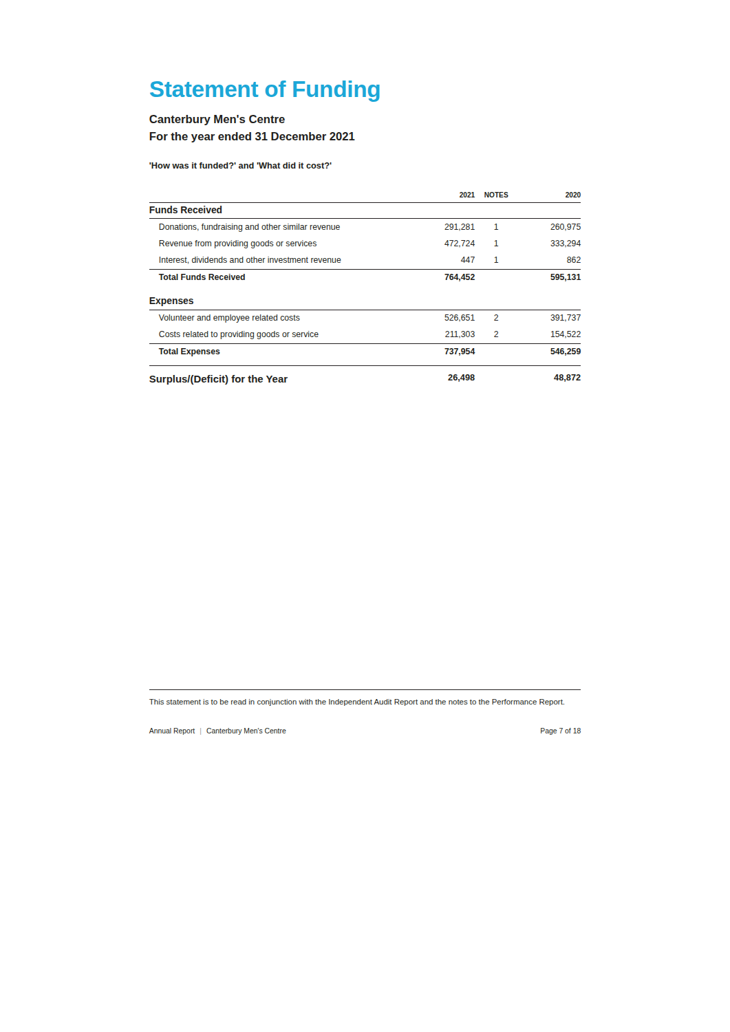Statement of Funding
Canterbury Men's Centre
For the year ended 31 December 2021
'How was it funded?' and 'What did it cost?'
| | 2021 | NOTES | 2020 |
| --- | --- | --- | --- |
| Funds Received |
| Donations, fundraising and other similar revenue | 291,281 | 1 | 260,975 |
| Revenue from providing goods or services | 472,724 | 1 | 333,294 |
| Interest, dividends and other investment revenue | 447 | 1 | 862 |
| Total Funds Received | 764,452 | | 595,131 |
| Expenses |
| Volunteer and employee related costs | 526,651 | 2 | 391,737 |
| Costs related to providing goods or service | 211,303 | 2 | 154,522 |
| Total Expenses | 737,954 | | 546,259 |
| Surplus/(Deficit) for the Year | 26,498 | | 48,872 |
This statement is to be read in conjunction with the Independent Audit Report and the notes to the Performance Report.
Annual Report|Canterbury Men's Centre
Page 7 of 18